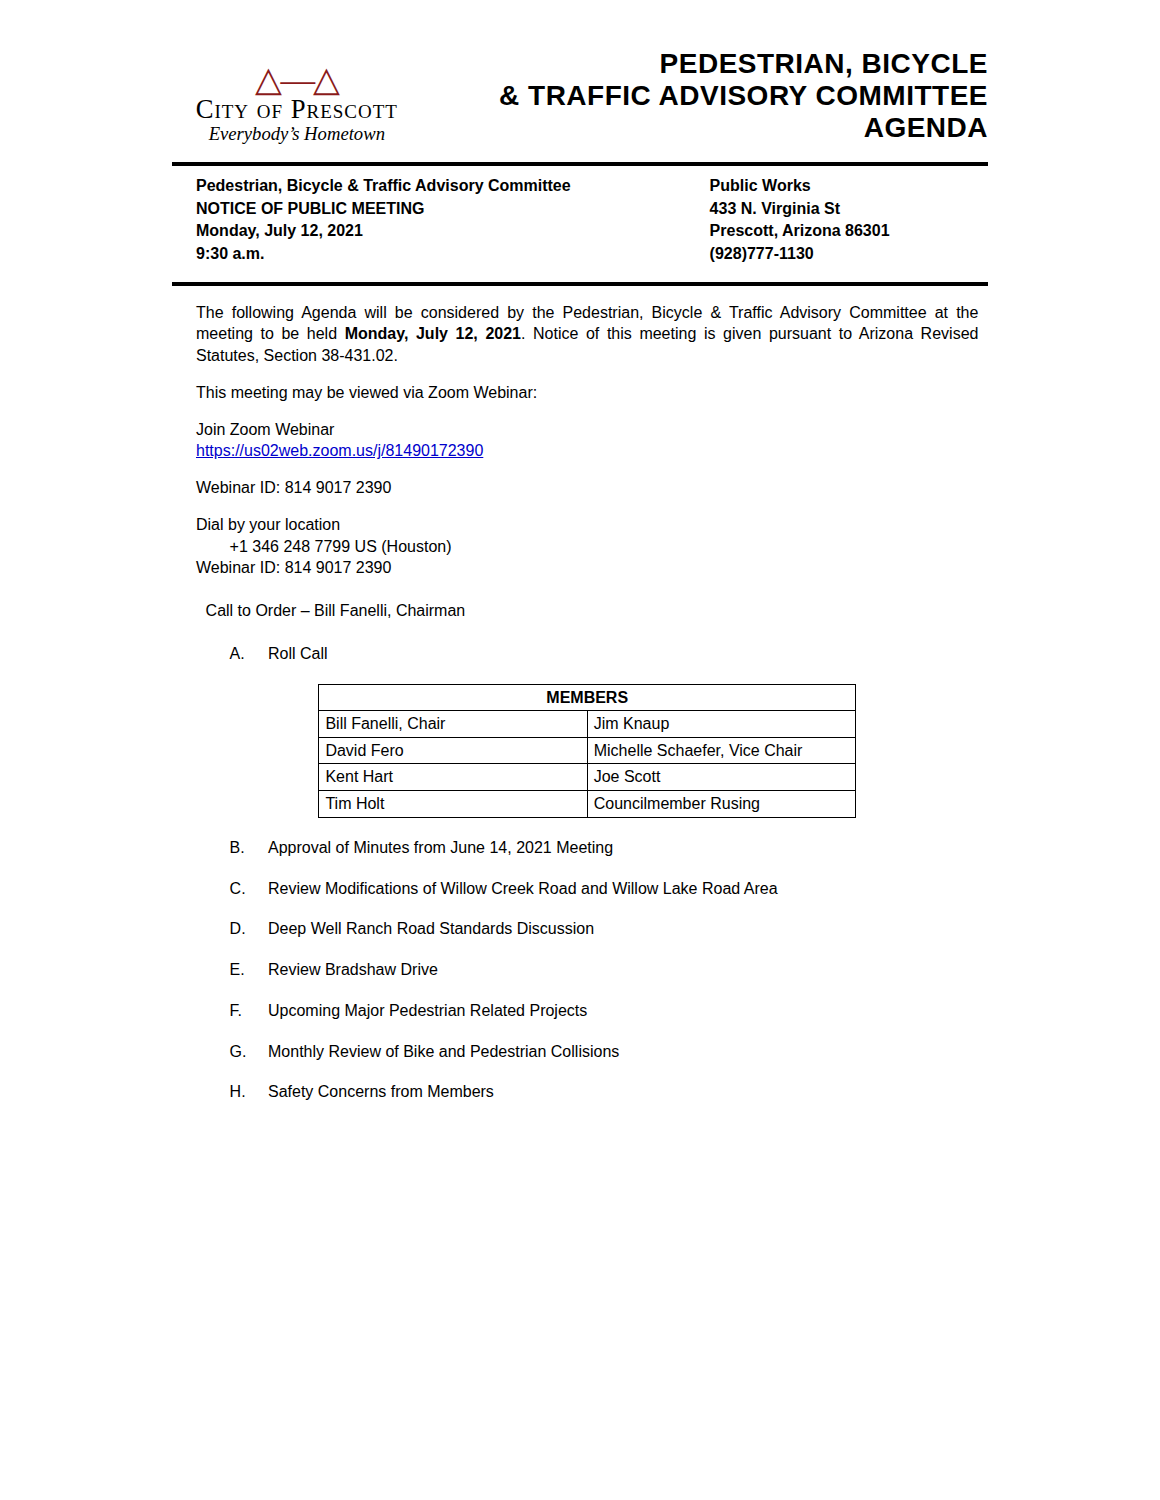△—△ City of Prescott Everybody’s Hometown
PEDESTRIAN, BICYCLE
& TRAFFIC ADVISORY COMMITTEE
AGENDA
Pedestrian, Bicycle & Traffic Advisory Committee
NOTICE OF PUBLIC MEETING
Monday, July 12, 2021
9:30 a.m.
Public Works
433 N. Virginia St
Prescott, Arizona 86301
(928)777-1130
The following Agenda will be considered by the Pedestrian, Bicycle & Traffic Advisory Committee at the meeting to be held Monday, July 12, 2021. Notice of this meeting is given pursuant to Arizona Revised Statutes, Section 38-431.02.
This meeting may be viewed via Zoom Webinar:
Join Zoom Webinar
https://us02web.zoom.us/j/81490172390
Webinar ID: 814 9017 2390
Dial by your location
+1 346 248 7799 US (Houston)
Webinar ID: 814 9017 2390
Call to Order – Bill Fanelli, Chairman
A. Roll Call
| MEMBERS |
| --- |
| Bill Fanelli, Chair | Jim Knaup |
| David Fero | Michelle Schaefer, Vice Chair |
| Kent Hart | Joe Scott |
| Tim Holt | Councilmember Rusing |
B. Approval of Minutes from June 14, 2021 Meeting
C. Review Modifications of Willow Creek Road and Willow Lake Road Area
D. Deep Well Ranch Road Standards Discussion
E. Review Bradshaw Drive
F. Upcoming Major Pedestrian Related Projects
G. Monthly Review of Bike and Pedestrian Collisions
H. Safety Concerns from Members